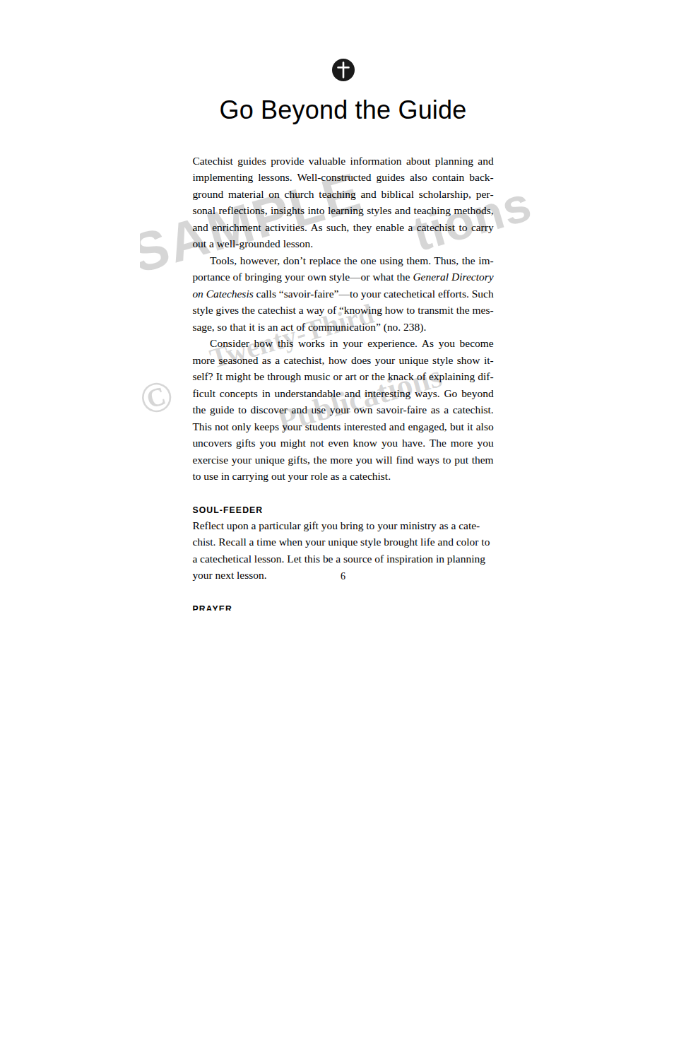Go Beyond the Guide
Catechist guides provide valuable information about planning and implementing lessons. Well-constructed guides also contain background material on church teaching and biblical scholarship, personal reflections, insights into learning styles and teaching methods, and enrichment activities. As such, they enable a catechist to carry out a well-grounded lesson.
Tools, however, don’t replace the one using them. Thus, the importance of bringing your own style—or what the General Directory on Catechesis calls “savoir-faire”—to your catechetical efforts. Such style gives the catechist a way of “knowing how to transmit the message, so that it is an act of communication” (no. 238).
Consider how this works in your experience. As you become more seasoned as a catechist, how does your unique style show itself? It might be through music or art or the knack of explaining difficult concepts in understandable and interesting ways. Go beyond the guide to discover and use your own savoir-faire as a catechist. This not only keeps your students interested and engaged, but it also uncovers gifts you might not even know you have. The more you exercise your unique gifts, the more you will find ways to put them to use in carrying out your role as a catechist.
Soul-Feeder
Reflect upon a particular gift you bring to your ministry as a catechist. Recall a time when your unique style brought life and color to a catechetical lesson. Let this be a source of inspiration in planning your next lesson.
Prayer
Creator God, provide the guidance I most need as a catechist. In doing so, help me to discover the best in myself that I can bring to my students and their families.
6
SAMPLE
©
Twenty-Third
tions
Publications